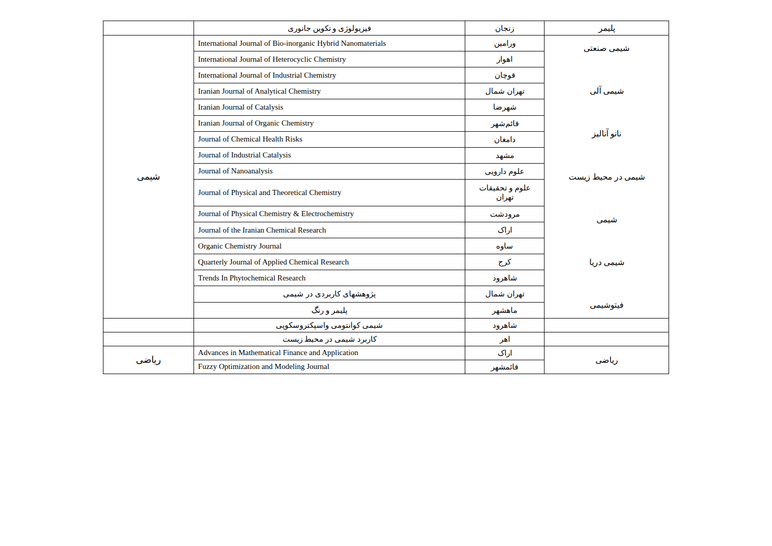| پلیمر | زنجان | فیزیولوژی و تکوین جانوری | |
| شیمی صنعتی شیمی آلی نانو آنالیز شیمی در محیط زیست شیمی شیمی دریا فیتوشیمی | ورامین | International Journal of Bio-inorganic Hybrid Nanomaterials | شیمی |
| اهواز | International Journal of Heterocyclic Chemistry |
| قوچان | International Journal of Industrial Chemistry |
| تهران شمال | Iranian Journal of Analytical Chemistry |
| شهرضا | Iranian Journal of Catalysis |
| قائم‌شهر | Iranian Journal of Organic Chemistry |
| دامغان | Journal of Chemical Health Risks |
| مشهد | Journal of Industrial Catalysis |
| علوم دارویی | Journal of Nanoanalysis |
| علوم و تحقیقات تهران | Journal of Physical and Theoretical Chemistry |
| مرودشت | Journal of Physical Chemistry & Electrochemistry |
| اراک | Journal of the Iranian Chemical Research |
| ساوه | Organic Chemistry Journal |
| کرج | Quarterly Journal of Applied Chemical Research |
| شاهرود | Trends In Phytochemical Research |
| تهران شمال | پژوهشهای کاربردی در شیمی |
| ماهشهر | پلیمر و رنگ |
| | شاهرود | شیمی کوانتومی واسپکتروسکوپی | |
| | اهر | کاربرد شیمی در محیط زیست | |
| ریاضی | اراک | Advances in Mathematical Finance and Application | ریاضی |
| قائمشهر | Fuzzy Optimization and Modeling Journal |